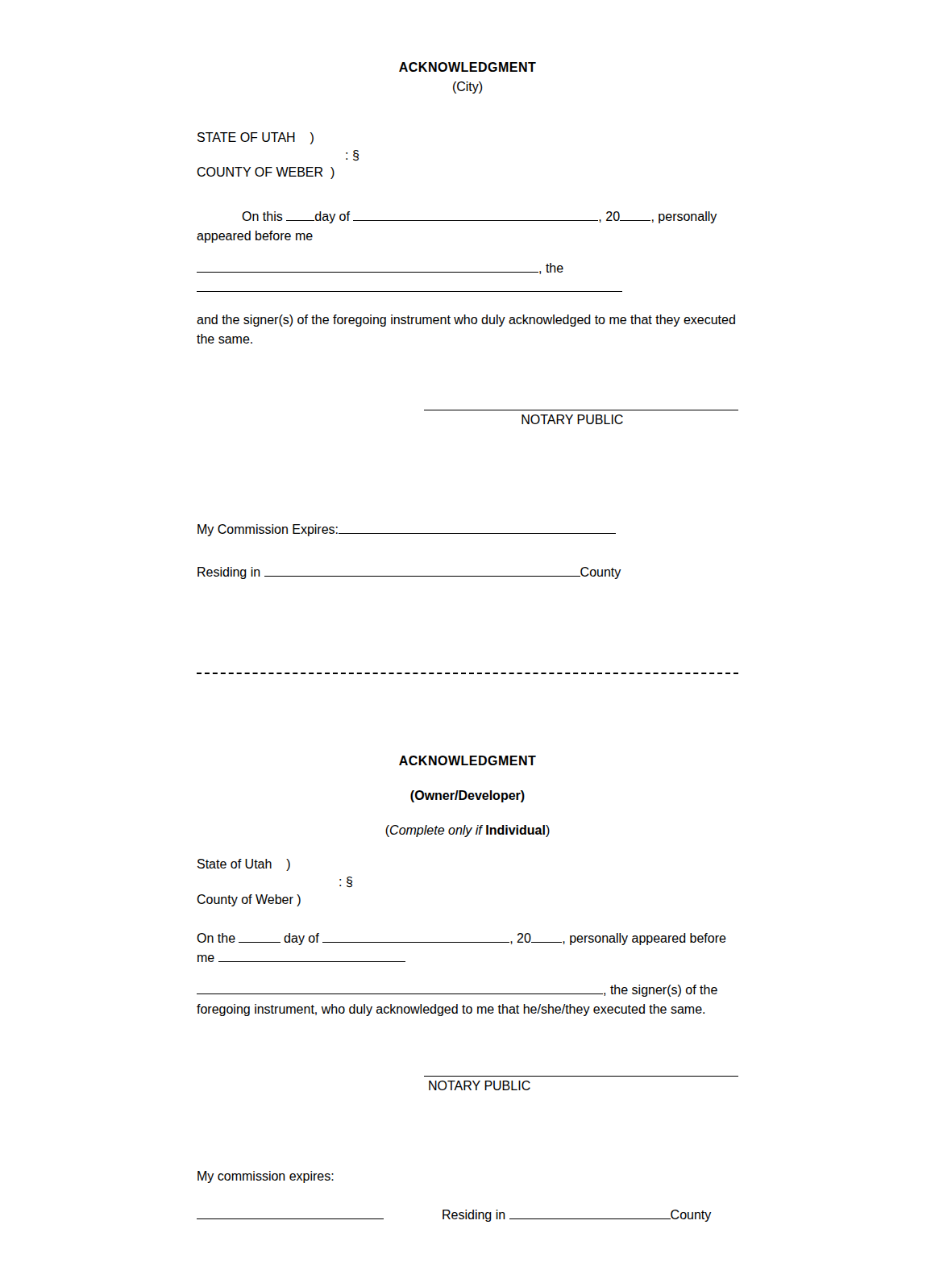ACKNOWLEDGMENT
(City)
STATE OF UTAH )
: §
COUNTY OF WEBER )
On this day of , 20 , personally appeared before me
, the
and the signer(s) of the foregoing instrument who duly acknowledged to me that they executed the same.
NOTARY PUBLIC
My Commission Expires:
Residing in County
ACKNOWLEDGMENT
(Owner/Developer)
(Complete only if Individual)
State of Utah )
: §
County of Weber )
On the day of , 20 , personally appeared before me
, the signer(s) of the foregoing instrument, who duly acknowledged to me that he/she/they executed the same.
NOTARY PUBLIC
My commission expires:
Residing in County